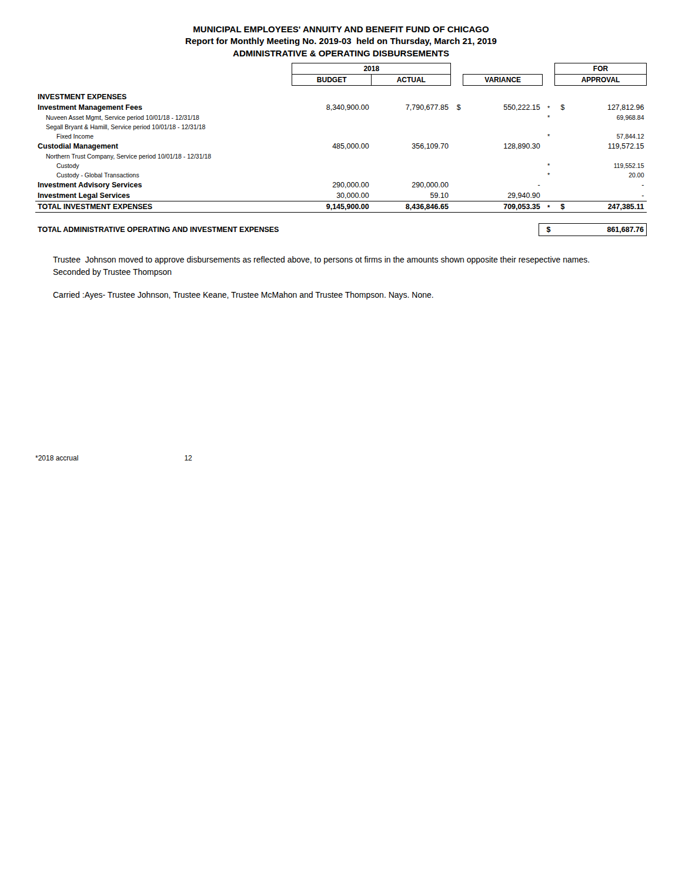MUNICIPAL EMPLOYEES' ANNUITY AND BENEFIT FUND OF CHICAGO
Report for Monthly Meeting No. 2019-03 held on Thursday, March 21, 2019
ADMINISTRATIVE & OPERATING DISBURSEMENTS
| | 2018 | | | | FOR |
| | BUDGET | ACTUAL | | VARIANCE | | APPROVAL |
| INVESTMENT EXPENSES | | | | | | | |
| Investment Management Fees | 8,340,900.00 | 7,790,677.85 | $ | 550,222.15 | * | $ | 127,812.96 |
| Nuveen Asset Mgmt, Service period 10/01/18 - 12/31/18 | | | | | * | | 69,968.84 |
| Segall Bryant & Hamill, Service period 10/01/18 - 12/31/18 | | | | | | | |
| Fixed Income | | | | | * | | 57,844.12 |
| Custodial Management | 485,000.00 | 356,109.70 | | 128,890.30 | | | 119,572.15 |
| Northern Trust Company, Service period 10/01/18 - 12/31/18 | | | | | | | |
| Custody | | | | | * | | 119,552.15 |
| Custody - Global Transactions | | | | | * | | 20.00 |
| Investment Advisory Services | 290,000.00 | 290,000.00 | | - | | | - |
| Investment Legal Services | 30,000.00 | 59.10 | | 29,940.90 | | | - |
| TOTAL INVESTMENT EXPENSES | 9,145,900.00 | 8,436,846.65 | | 709,053.35 | * | $ | 247,385.11 |
| TOTAL ADMINISTRATIVE OPERATING AND INVESTMENT EXPENSES | $ | 861,687.76 |
Trustee Johnson moved to approve disbursements as reflected above, to persons ot firms in the amounts shown opposite their resepective names. Seconded by Trustee Thompson
Carried :Ayes- Trustee Johnson, Trustee Keane, Trustee McMahon and Trustee Thompson. Nays. None.
*2018 accrual
12